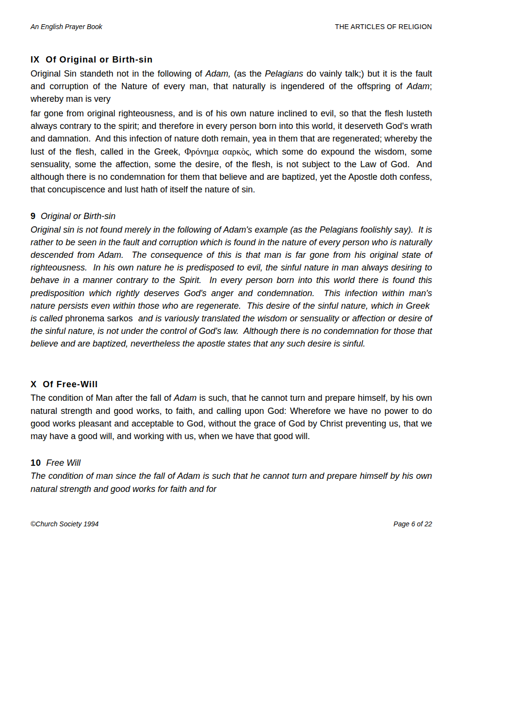An English Prayer Book THE ARTICLES OF RELIGION
IX Of Original or Birth-sin
Original Sin standeth not in the following of Adam, (as the Pelagians do vainly talk;) but it is the fault and corruption of the Nature of every man, that naturally is ingendered of the offspring of Adam; whereby man is very
far gone from original righteousness, and is of his own nature inclined to evil, so that the flesh lusteth always contrary to the spirit; and therefore in every person born into this world, it deserveth God's wrath and damnation. And this infection of nature doth remain, yea in them that are regenerated; whereby the lust of the flesh, called in the Greek, Φρόνημα σαρκὸς, which some do expound the wisdom, some sensuality, some the affection, some the desire, of the flesh, is not subject to the Law of God. And although there is no condemnation for them that believe and are baptized, yet the Apostle doth confess, that concupiscence and lust hath of itself the nature of sin.
9 Original or Birth-sin
Original sin is not found merely in the following of Adam's example (as the Pelagians foolishly say). It is rather to be seen in the fault and corruption which is found in the nature of every person who is naturally descended from Adam. The consequence of this is that man is far gone from his original state of righteousness. In his own nature he is predisposed to evil, the sinful nature in man always desiring to behave in a manner contrary to the Spirit. In every person born into this world there is found this predisposition which rightly deserves God's anger and condemnation. This infection within man's nature persists even within those who are regenerate. This desire of the sinful nature, which in Greek is called phronema sarkos and is variously translated the wisdom or sensuality or affection or desire of the sinful nature, is not under the control of God's law. Although there is no condemnation for those that believe and are baptized, nevertheless the apostle states that any such desire is sinful.
X Of Free-Will
The condition of Man after the fall of Adam is such, that he cannot turn and prepare himself, by his own natural strength and good works, to faith, and calling upon God: Wherefore we have no power to do good works pleasant and acceptable to God, without the grace of God by Christ preventing us, that we may have a good will, and working with us, when we have that good will.
10 Free Will
The condition of man since the fall of Adam is such that he cannot turn and prepare himself by his own natural strength and good works for faith and for
©Church Society 1994 Page 6 of 22